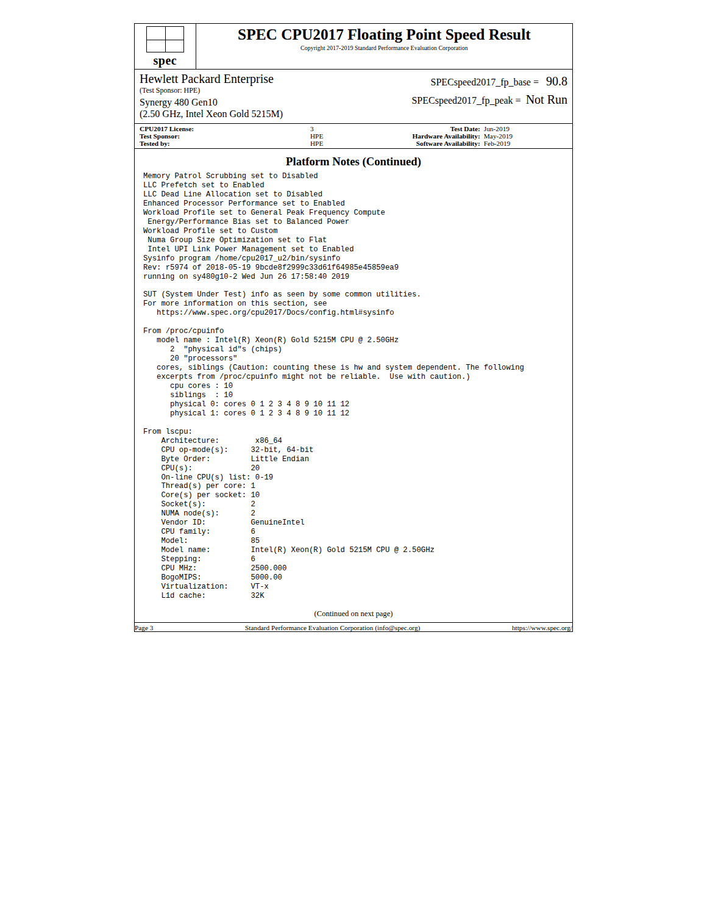spec
SPEC CPU2017 Floating Point Speed Result
Copyright 2017-2019 Standard Performance Evaluation Corporation
Hewlett Packard Enterprise
(Test Sponsor: HPE)
Synergy 480 Gen10
(2.50 GHz, Intel Xeon Gold 5215M)
SPECspeed2017_fp_base = 90.8
SPECspeed2017_fp_peak = Not Run
| CPU2017 License: | 3 |
| Test Sponsor: | HPE |
| Tested by: | HPE |
| Test Date: | Jun-2019 |
| Hardware Availability: | May-2019 |
| Software Availability: | Feb-2019 |
Platform Notes (Continued)
Memory Patrol Scrubbing set to Disabled
LLC Prefetch set to Enabled
LLC Dead Line Allocation set to Disabled
Enhanced Processor Performance set to Enabled
Workload Profile set to General Peak Frequency Compute
 Energy/Performance Bias set to Balanced Power
Workload Profile set to Custom
 Numa Group Size Optimization set to Flat
 Intel UPI Link Power Management set to Enabled
Sysinfo program /home/cpu2017_u2/bin/sysinfo
Rev: r5974 of 2018-05-19 9bcde8f2999c33d61f64985e45859ea9
running on sy480g10-2 Wed Jun 26 17:58:40 2019

SUT (System Under Test) info as seen by some common utilities.
For more information on this section, see
   https://www.spec.org/cpu2017/Docs/config.html#sysinfo

From /proc/cpuinfo
   model name : Intel(R) Xeon(R) Gold 5215M CPU @ 2.50GHz
      2  "physical id"s (chips)
      20 "processors"
   cores, siblings (Caution: counting these is hw and system dependent. The following
   excerpts from /proc/cpuinfo might not be reliable.  Use with caution.)
      cpu cores : 10
      siblings  : 10
      physical 0: cores 0 1 2 3 4 8 9 10 11 12
      physical 1: cores 0 1 2 3 4 8 9 10 11 12

From lscpu:
    Architecture:        x86_64
    CPU op-mode(s):     32-bit, 64-bit
    Byte Order:         Little Endian
    CPU(s):             20
    On-line CPU(s) list: 0-19
    Thread(s) per core: 1
    Core(s) per socket: 10
    Socket(s):          2
    NUMA node(s):       2
    Vendor ID:          GenuineIntel
    CPU family:         6
    Model:              85
    Model name:         Intel(R) Xeon(R) Gold 5215M CPU @ 2.50GHz
    Stepping:           6
    CPU MHz:            2500.000
    BogoMIPS:           5000.00
    Virtualization:     VT-x
    L1d cache:          32K
(Continued on next page)
Page 3
Standard Performance Evaluation Corporation (info@spec.org)
https://www.spec.org/